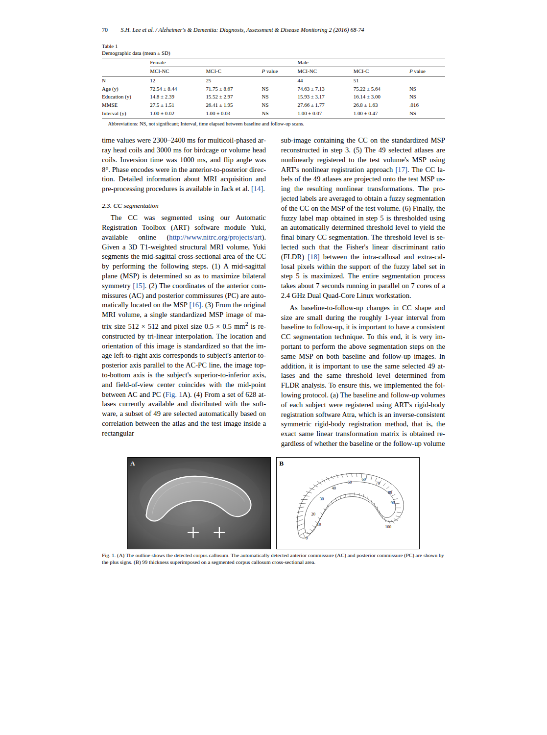70 S.H. Lee et al. / Alzheimer's & Dementia: Diagnosis, Assessment & Disease Monitoring 2 (2016) 68-74
Table 1
Demographic data (mean ± SD)
| | Female | Male |
| --- | --- | --- |
| | MCI-NC | MCI-C | P value | MCI-NC | MCI-C | P value |
| N | 12 | 25 | | 44 | 51 | |
| Age (y) | 72.54 ± 8.44 | 71.75 ± 8.67 | NS | 74.63 ± 7.13 | 75.22 ± 5.64 | NS |
| Education (y) | 14.8 ± 2.39 | 15.52 ± 2.97 | NS | 15.93 ± 3.17 | 16.14 ± 3.00 | NS |
| MMSE | 27.5 ± 1.51 | 26.41 ± 1.95 | NS | 27.66 ± 1.77 | 26.8 ± 1.63 | .016 |
| Interval (y) | 1.00 ± 0.02 | 1.00 ± 0.03 | NS | 1.00 ± 0.07 | 1.00 ± 0.47 | NS |
Abbreviations: NS, not significant; Interval, time elapsed between baseline and follow-up scans.
time values were 2300–2400 ms for multicoil-phased array head coils and 3000 ms for birdcage or volume head coils. Inversion time was 1000 ms, and flip angle was 8°. Phase encodes were in the anterior-to-posterior direction. Detailed information about MRI acquisition and pre-processing procedures is available in Jack et al. [14].
2.3. CC segmentation
The CC was segmented using our Automatic Registration Toolbox (ART) software module Yuki, available online (http://www.nitrc.org/projects/art). Given a 3D T1-weighted structural MRI volume, Yuki segments the mid-sagittal cross-sectional area of the CC by performing the following steps. (1) A mid-sagittal plane (MSP) is determined so as to maximize bilateral symmetry [15]. (2) The coordinates of the anterior commissures (AC) and posterior commissures (PC) are automatically located on the MSP [16]. (3) From the original MRI volume, a single standardized MSP image of matrix size 512 × 512 and pixel size 0.5 × 0.5 mm2 is reconstructed by tri-linear interpolation. The location and orientation of this image is standardized so that the image left-to-right axis corresponds to subject's anterior-to-posterior axis parallel to the AC-PC line, the image top-to-bottom axis is the subject's superior-to-inferior axis, and field-of-view center coincides with the mid-point between AC and PC (Fig. 1 A). (4) From a set of 628 atlases currently available and distributed with the software, a subset of 49 are selected automatically based on correlation between the atlas and the test image inside a rectangular
sub-image containing the CC on the standardized MSP reconstructed in step 3. (5) The 49 selected atlases are nonlinearly registered to the test volume's MSP using ART's nonlinear registration approach [17]. The CC labels of the 49 atlases are projected onto the test MSP using the resulting nonlinear transformations. The projected labels are averaged to obtain a fuzzy segmentation of the CC on the MSP of the test volume. (6) Finally, the fuzzy label map obtained in step 5 is thresholded using an automatically determined threshold level to yield the final binary CC segmentation. The threshold level is selected such that the Fisher's linear discriminant ratio (FLDR) [18] between the intra-callosal and extra-callosal pixels within the support of the fuzzy label set in step 5 is maximized. The entire segmentation process takes about 7 seconds running in parallel on 7 cores of a 2.4 GHz Dual Quad-Core Linux workstation.
As baseline-to-follow-up changes in CC shape and size are small during the roughly 1-year interval from baseline to follow-up, it is important to have a consistent CC segmentation technique. To this end, it is very important to perform the above segmentation steps on the same MSP on both baseline and follow-up images. In addition, it is important to use the same selected 49 atlases and the same threshold level determined from FLDR analysis. To ensure this, we implemented the following protocol. (a) The baseline and follow-up volumes of each subject were registered using ART's rigid-body registration software Atra, which is an inverse-consistent symmetric rigid-body registration method, that is, the exact same linear transformation matrix is obtained regardless of whether the baseline or the follow-up volume
A
B 10 20 30 40 50 60 70 80 90 100 0
Fig. 1. (A) The outline shows the detected corpus callosum. The automatically detected anterior commissure (AC) and posterior commissure (PC) are shown by the plus signs. (B) 99 thickness superimposed on a segmented corpus callosum cross-sectional area.